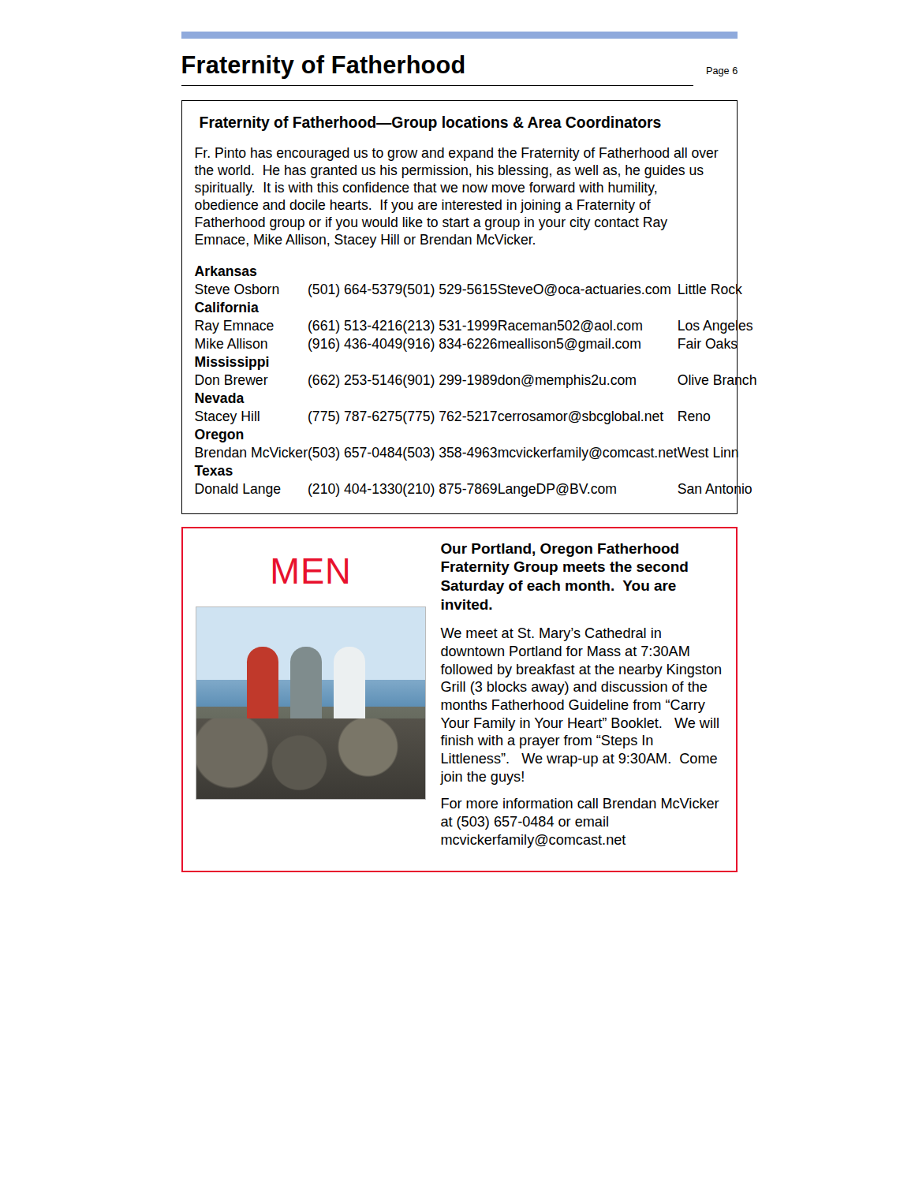Fraternity of Fatherhood
Page 6
Fraternity of Fatherhood—Group locations & Area Coordinators
Fr. Pinto has encouraged us to grow and expand the Fraternity of Fatherhood all over the world. He has granted us his permission, his blessing, as well as, he guides us spiritually. It is with this confidence that we now move forward with humility, obedience and docile hearts. If you are interested in joining a Fraternity of Fatherhood group or if you would like to start a group in your city contact Ray Emnace, Mike Allison, Stacey Hill or Brendan McVicker.
| Arkansas |
| Steve Osborn | (501) 664-5379 | (501) 529-5615 | SteveO@oca-actuaries.com | Little Rock |
| California |
| Ray Emnace | (661) 513-4216 | (213) 531-1999 | Raceman502@aol.com | Los Angeles |
| Mike Allison | (916) 436-4049 | (916) 834-6226 | meallison5@gmail.com | Fair Oaks |
| Mississippi |
| Don Brewer | (662) 253-5146 | (901) 299-1989 | don@memphis2u.com | Olive Branch |
| Nevada |
| Stacey Hill | (775) 787-6275 | (775) 762-5217 | cerrosamor@sbcglobal.net | Reno |
| Oregon |
| Brendan McVicker | (503) 657-0484 | (503) 358-4963 | mcvickerfamily@comcast.net | West Linn |
| Texas |
| Donald Lange | (210) 404-1330 | (210) 875-7869 | LangeDP@BV.com | San Antonio |
MEN
Our Portland, Oregon Fatherhood Fraternity Group meets the second Saturday of each month. You are invited.
We meet at St. Mary’s Cathedral in downtown Portland for Mass at 7:30AM followed by breakfast at the nearby Kingston Grill (3 blocks away) and discussion of the months Fatherhood Guideline from “Carry Your Family in Your Heart” Booklet. We will finish with a prayer from “Steps In Littleness”. We wrap-up at 9:30AM. Come join the guys!
For more information call Brendan McVicker at (503) 657-0484 or email mcvickerfamily@comcast.net